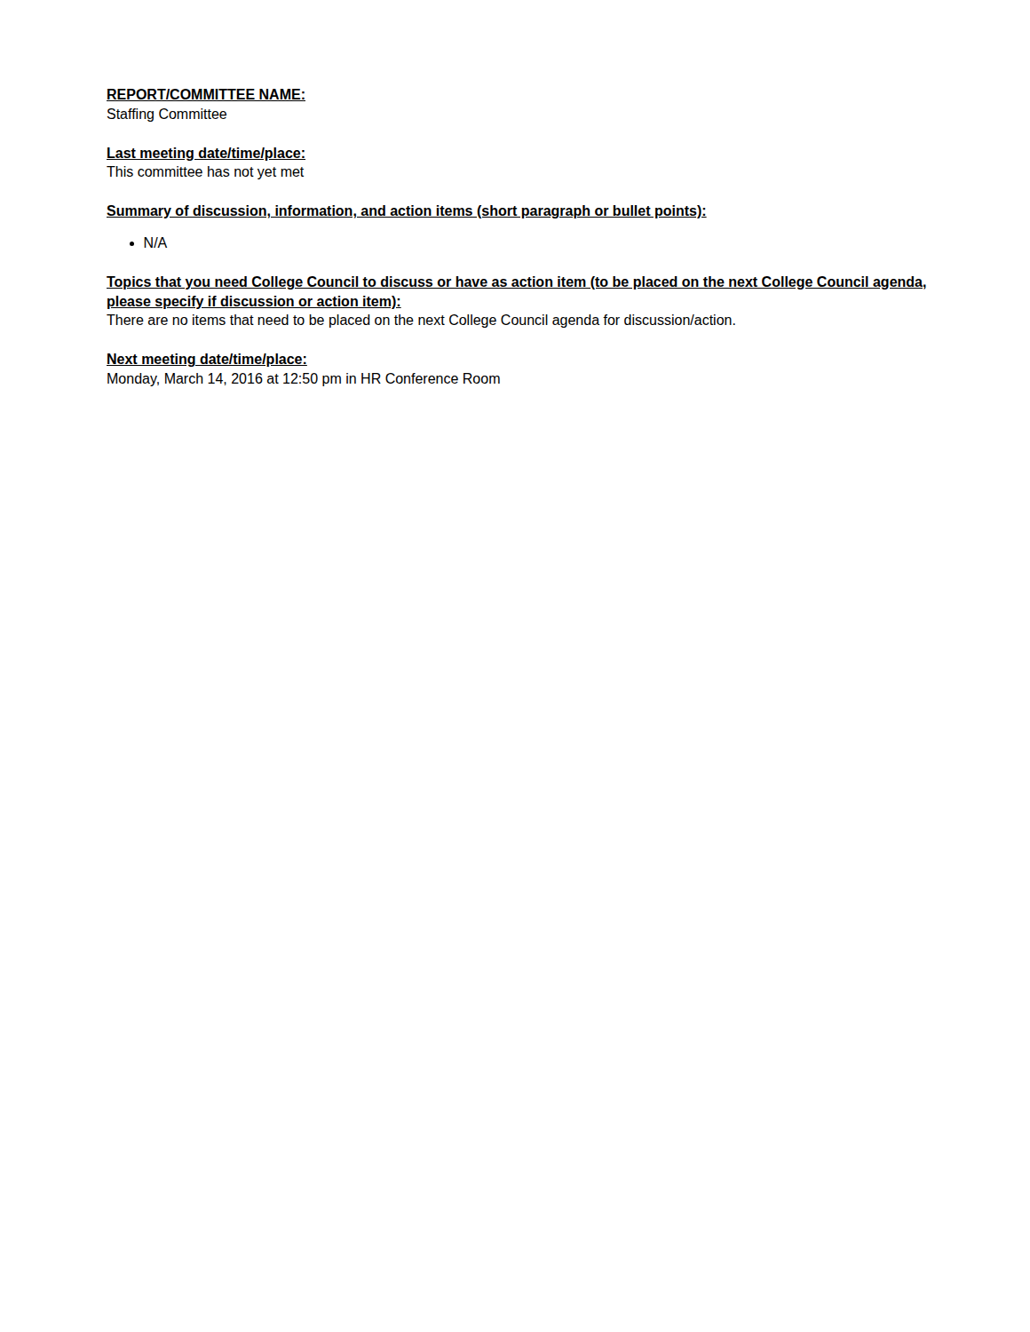REPORT/COMMITTEE NAME:
Staffing Committee
Last meeting date/time/place:
This committee has not yet met
Summary of discussion, information, and action items (short paragraph or bullet points):
N/A
Topics that you need College Council to discuss or have as action item (to be placed on the next College Council agenda, please specify if discussion or action item):
There are no items that need to be placed on the next College Council agenda for discussion/action.
Next meeting date/time/place:
Monday, March 14, 2016 at 12:50 pm in HR Conference Room